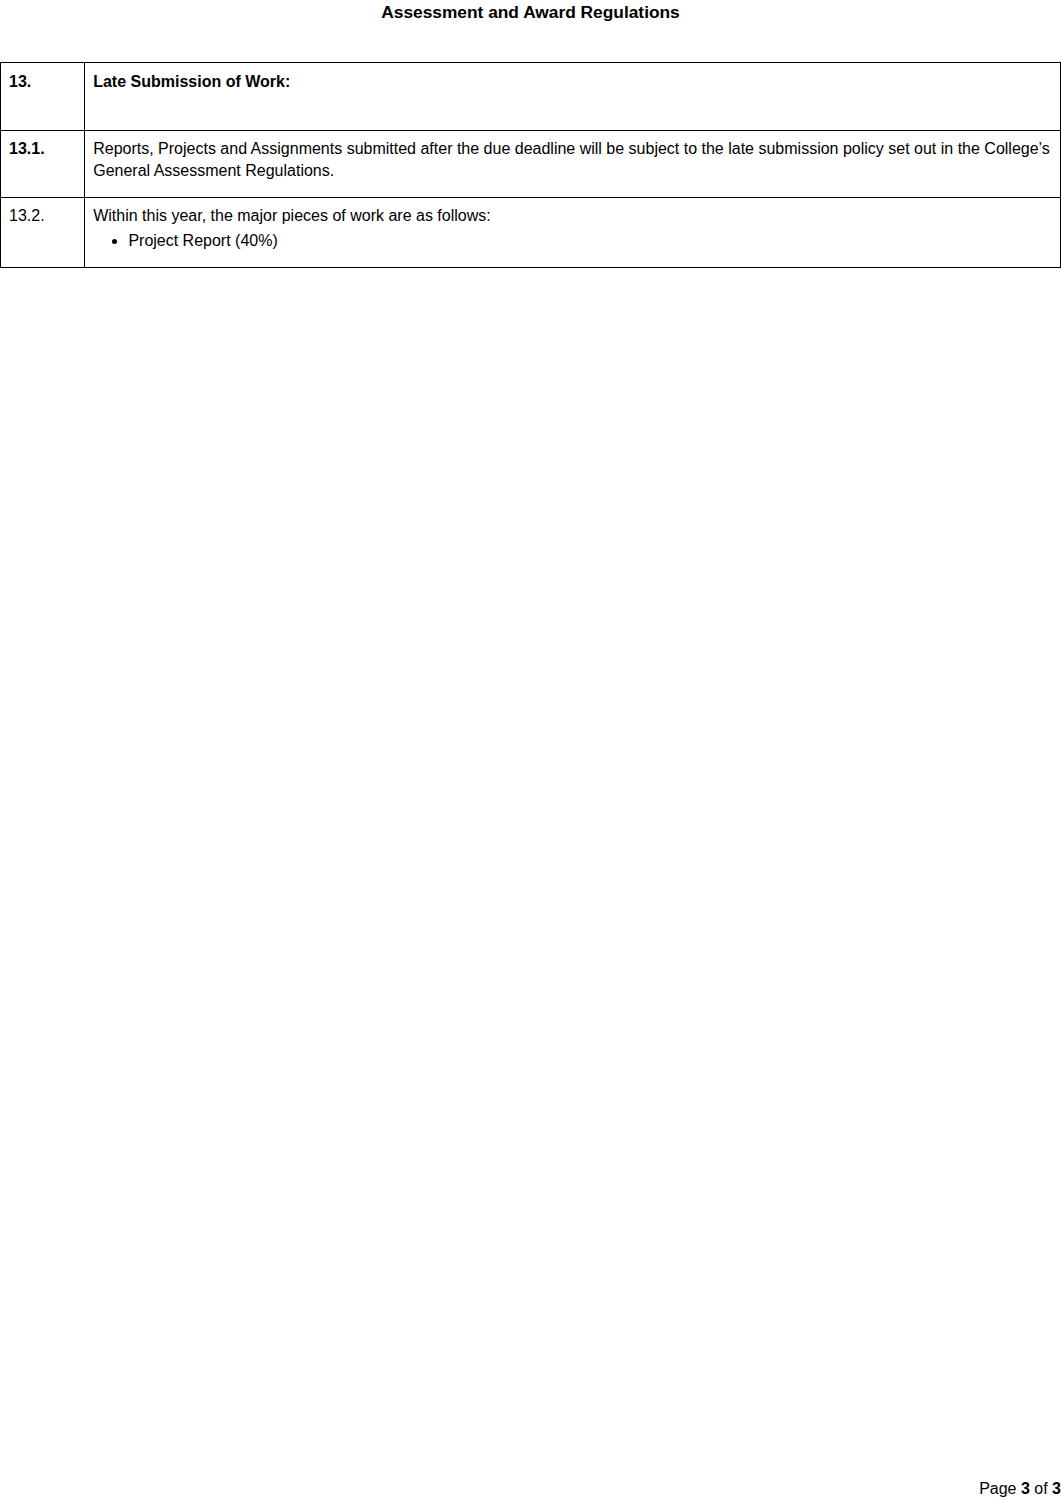Assessment and Award Regulations
| 13. | Late Submission of Work: |
| 13.1. | Reports, Projects and Assignments submitted after the due deadline will be subject to the late submission policy set out in the College’s General Assessment Regulations. |
| 13.2. | Within this year, the major pieces of work are as follows: Project Report (40%) |
Page 3 of 3